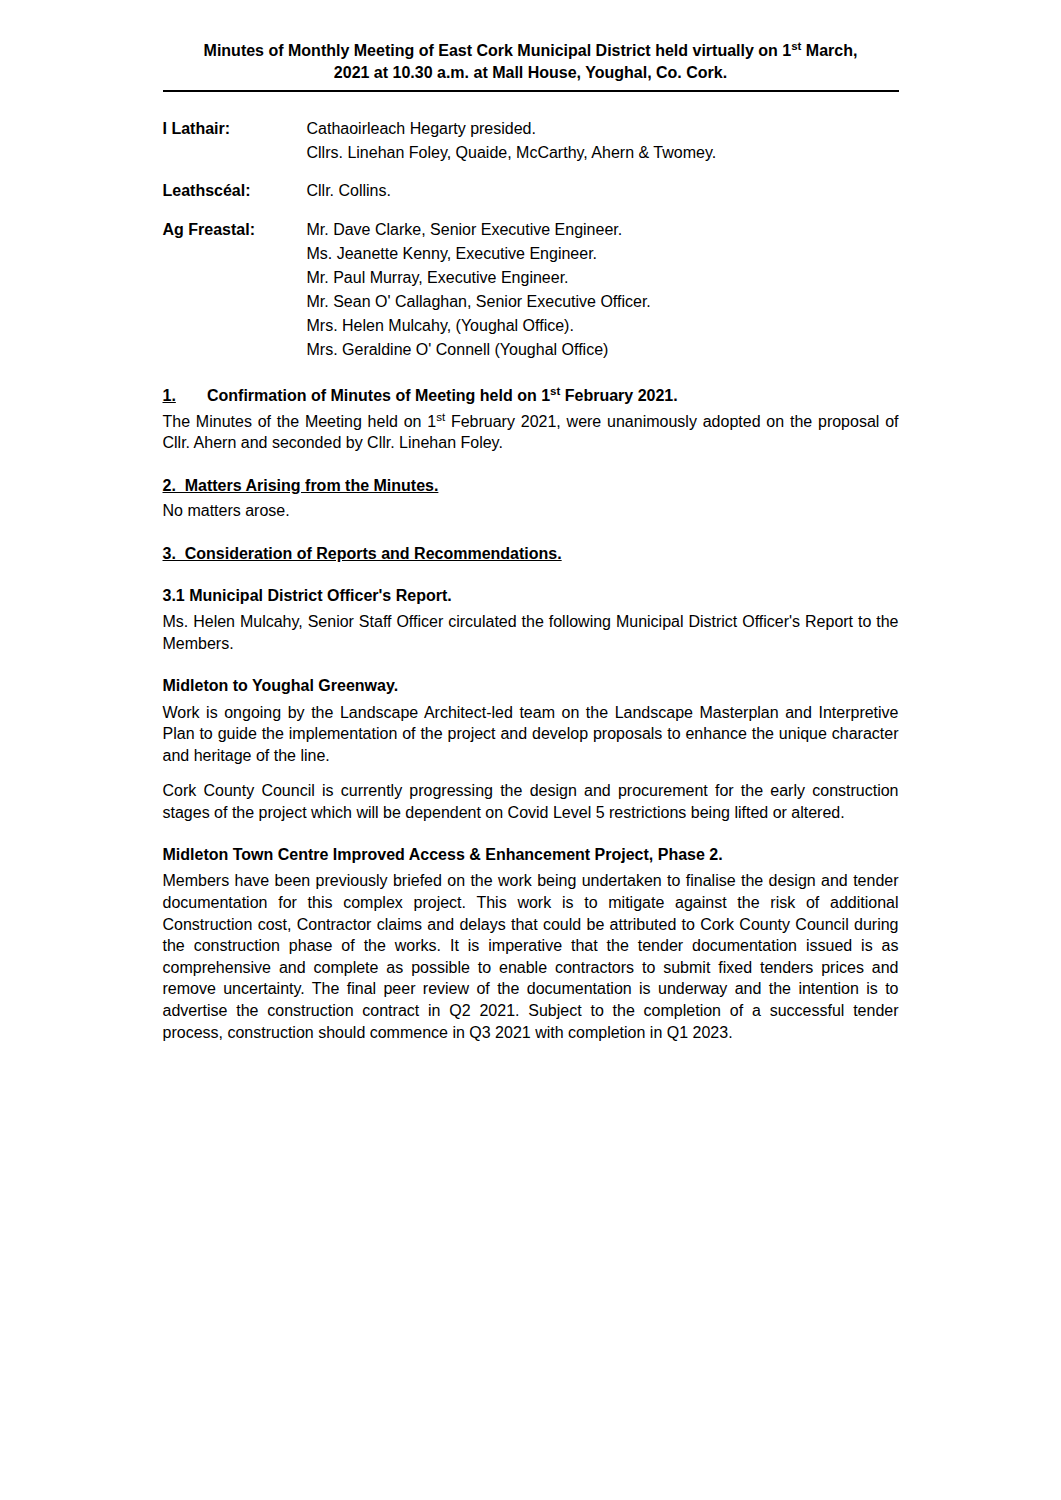Minutes of Monthly Meeting of East Cork Municipal District held virtually on 1st March,
2021 at 10.30 a.m. at Mall House, Youghal, Co. Cork.
| I Lathair: | Cathaoirleach Hegarty presided. |
| | Cllrs. Linehan Foley, Quaide, McCarthy, Ahern & Twomey. |
| Leathscéal: | Cllr. Collins. |
| Ag Freastal: | Mr. Dave Clarke, Senior Executive Engineer. |
| | Ms. Jeanette Kenny, Executive Engineer. |
| | Mr. Paul Murray, Executive Engineer. |
| | Mr. Sean O' Callaghan, Senior Executive Officer. |
| | Mrs. Helen Mulcahy, (Youghal Office). |
| | Mrs. Geraldine O' Connell (Youghal Office) |
1. Confirmation of Minutes of Meeting held on 1st February 2021.
The Minutes of the Meeting held on 1st February 2021, were unanimously adopted on the proposal of Cllr. Ahern and seconded by Cllr. Linehan Foley.
2. Matters Arising from the Minutes.
No matters arose.
3. Consideration of Reports and Recommendations.
3.1 Municipal District Officer's Report.
Ms. Helen Mulcahy, Senior Staff Officer circulated the following Municipal District Officer's Report to the Members.
Midleton to Youghal Greenway.
Work is ongoing by the Landscape Architect-led team on the Landscape Masterplan and Interpretive Plan to guide the implementation of the project and develop proposals to enhance the unique character and heritage of the line.
Cork County Council is currently progressing the design and procurement for the early construction stages of the project which will be dependent on Covid Level 5 restrictions being lifted or altered.
Midleton Town Centre Improved Access & Enhancement Project, Phase 2.
Members have been previously briefed on the work being undertaken to finalise the design and tender documentation for this complex project. This work is to mitigate against the risk of additional Construction cost, Contractor claims and delays that could be attributed to Cork County Council during the construction phase of the works. It is imperative that the tender documentation issued is as comprehensive and complete as possible to enable contractors to submit fixed tenders prices and remove uncertainty. The final peer review of the documentation is underway and the intention is to advertise the construction contract in Q2 2021. Subject to the completion of a successful tender process, construction should commence in Q3 2021 with completion in Q1 2023.